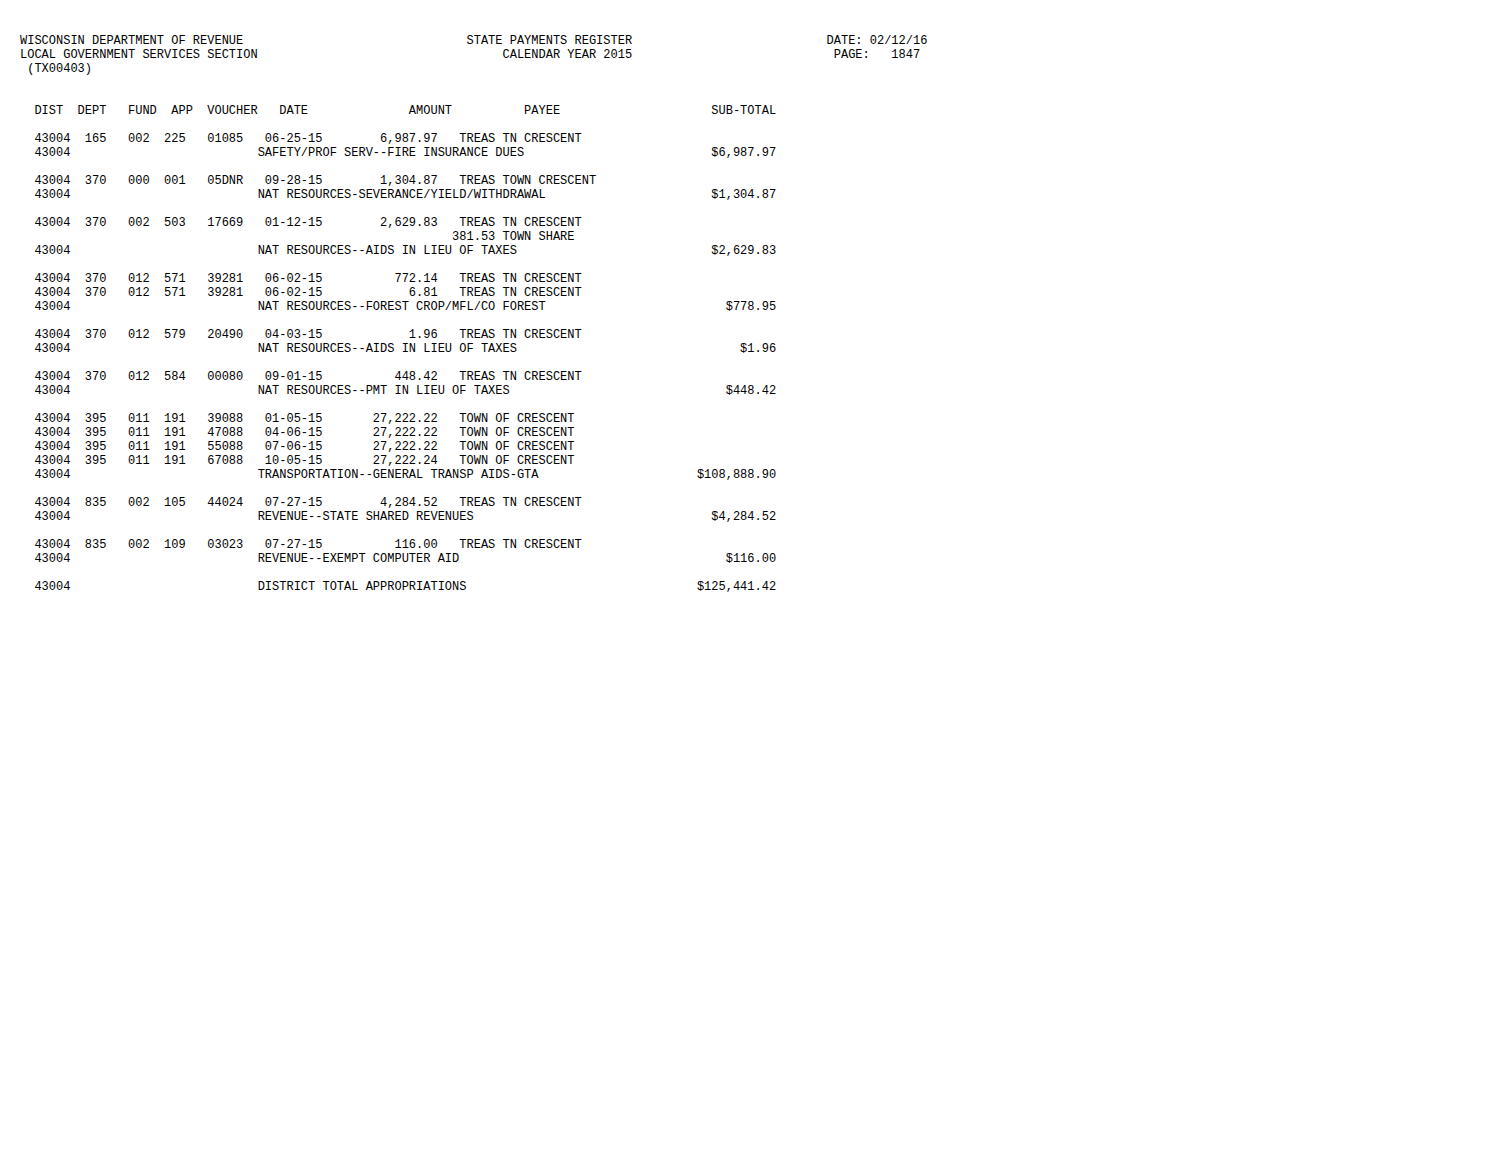WISCONSIN DEPARTMENT OF REVENUE STATE PAYMENTS REGISTER DATE: 02/12/16 LOCAL GOVERNMENT SERVICES SECTION CALENDAR YEAR 2015 PAGE: 1847 (TX00403) DIST DEPT FUND APP VOUCHER DATE AMOUNT PAYEE SUB-TOTAL 43004 165 002 225 01085 06-25-15 6,987.97 TREAS TN CRESCENT 43004 SAFETY/PROF SERV--FIRE INSURANCE DUES $6,987.97 43004 370 000 001 05DNR 09-28-15 1,304.87 TREAS TOWN CRESCENT 43004 NAT RESOURCES-SEVERANCE/YIELD/WITHDRAWAL $1,304.87 43004 370 002 503 17669 01-12-15 2,629.83 TREAS TN CRESCENT 381.53 TOWN SHARE 43004 NAT RESOURCES--AIDS IN LIEU OF TAXES $2,629.83 43004 370 012 571 39281 06-02-15 772.14 TREAS TN CRESCENT 43004 370 012 571 39281 06-02-15 6.81 TREAS TN CRESCENT 43004 NAT RESOURCES--FOREST CROP/MFL/CO FOREST $778.95 43004 370 012 579 20490 04-03-15 1.96 TREAS TN CRESCENT 43004 NAT RESOURCES--AIDS IN LIEU OF TAXES $1.96 43004 370 012 584 00080 09-01-15 448.42 TREAS TN CRESCENT 43004 NAT RESOURCES--PMT IN LIEU OF TAXES $448.42 43004 395 011 191 39088 01-05-15 27,222.22 TOWN OF CRESCENT 43004 395 011 191 47088 04-06-15 27,222.22 TOWN OF CRESCENT 43004 395 011 191 55088 07-06-15 27,222.22 TOWN OF CRESCENT 43004 395 011 191 67088 10-05-15 27,222.24 TOWN OF CRESCENT 43004 TRANSPORTATION--GENERAL TRANSP AIDS-GTA $108,888.90 43004 835 002 105 44024 07-27-15 4,284.52 TREAS TN CRESCENT 43004 REVENUE--STATE SHARED REVENUES $4,284.52 43004 835 002 109 03023 07-27-15 116.00 TREAS TN CRESCENT 43004 REVENUE--EXEMPT COMPUTER AID $116.00 43004 DISTRICT TOTAL APPROPRIATIONS $125,441.42